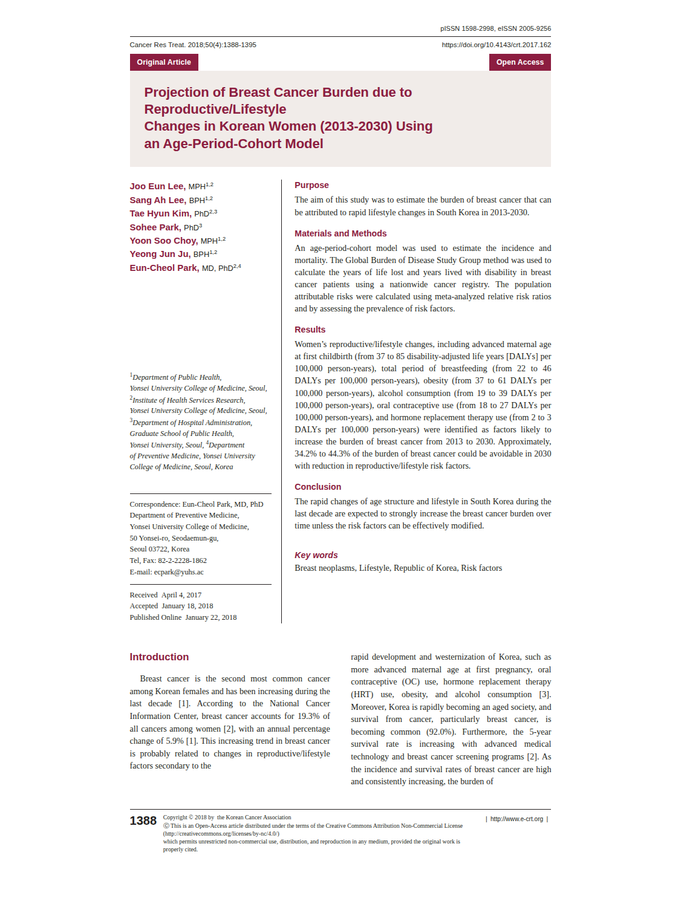pISSN 1598-2998, eISSN 2005-9256
Cancer Res Treat. 2018;50(4):1388-1395
https://doi.org/10.4143/crt.2017.162
Original Article
Open Access
Projection of Breast Cancer Burden due to Reproductive/Lifestyle
Changes in Korean Women (2013-2030) Using
an Age-Period-Cohort Model
Joo Eun Lee, MPH1,2
Sang Ah Lee, BPH1,2
Tae Hyun Kim, PhD2,3
Sohee Park, PhD3
Yoon Soo Choy, MPH1,2
Yeong Jun Ju, BPH1,2
Eun-Cheol Park, MD, PhD2,4
1Department of Public Health,
Yonsei University College of Medicine, Seoul,
2Institute of Health Services Research,
Yonsei University College of Medicine, Seoul,
3Department of Hospital Administration,
Graduate School of Public Health,
Yonsei University, Seoul, 4Department
of Preventive Medicine, Yonsei University
College of Medicine, Seoul, Korea
Correspondence: Eun-Cheol Park, MD, PhD
Department of Preventive Medicine,
Yonsei University College of Medicine,
50 Yonsei-ro, Seodaemun-gu,
Seoul 03722, Korea
Tel, Fax: 82-2-2228-1862
E-mail: ecpark@yuhs.ac
Received April 4, 2017
Accepted January 18, 2018
Published Online January 22, 2018
Purpose
The aim of this study was to estimate the burden of breast cancer that can be attributed to rapid lifestyle changes in South Korea in 2013-2030.
Materials and Methods
An age-period-cohort model was used to estimate the incidence and mortality. The Global Burden of Disease Study Group method was used to calculate the years of life lost and years lived with disability in breast cancer patients using a nationwide cancer registry. The population attributable risks were calculated using meta-analyzed relative risk ratios and by assessing the prevalence of risk factors.
Results
Women’s reproductive/lifestyle changes, including advanced maternal age at first childbirth (from 37 to 85 disability-adjusted life years [DALYs] per 100,000 person-years), total period of breastfeeding (from 22 to 46 DALYs per 100,000 person-years), obesity (from 37 to 61 DALYs per 100,000 person-years), alcohol consumption (from 19 to 39 DALYs per 100,000 person-years), oral contraceptive use (from 18 to 27 DALYs per 100,000 person-years), and hormone replacement therapy use (from 2 to 3 DALYs per 100,000 person-years) were identified as factors likely to increase the burden of breast cancer from 2013 to 2030. Approximately, 34.2% to 44.3% of the burden of breast cancer could be avoidable in 2030 with reduction in reproductive/lifestyle risk factors.
Conclusion
The rapid changes of age structure and lifestyle in South Korea during the last decade are expected to strongly increase the breast cancer burden over time unless the risk factors can be effectively modified.
Key words
Breast neoplasms, Lifestyle, Republic of Korea, Risk factors
Introduction
Breast cancer is the second most common cancer among Korean females and has been increasing during the last decade [1]. According to the National Cancer Information Center, breast cancer accounts for 19.3% of all cancers among women [2], with an annual percentage change of 5.9% [1]. This increasing trend in breast cancer is probably related to changes in reproductive/lifestyle factors secondary to the
rapid development and westernization of Korea, such as more advanced maternal age at first pregnancy, oral contraceptive (OC) use, hormone replacement therapy (HRT) use, obesity, and alcohol consumption [3]. Moreover, Korea is rapidly becoming an aged society, and survival from cancer, particularly breast cancer, is becoming common (92.0%). Furthermore, the 5-year survival rate is increasing with advanced medical technology and breast cancer screening programs [2]. As the incidence and survival rates of breast cancer are high and consistently increasing, the burden of
1388
Copyright © 2018 by the Korean Cancer Association
Ⓒ This is an Open-Access article distributed under the terms of the Creative Commons Attribution Non-Commercial License (http://creativecommons.org/licenses/by-nc/4.0/)
which permits unrestricted non-commercial use, distribution, and reproduction in any medium, provided the original work is properly cited.
|http://www.e-crt.org|